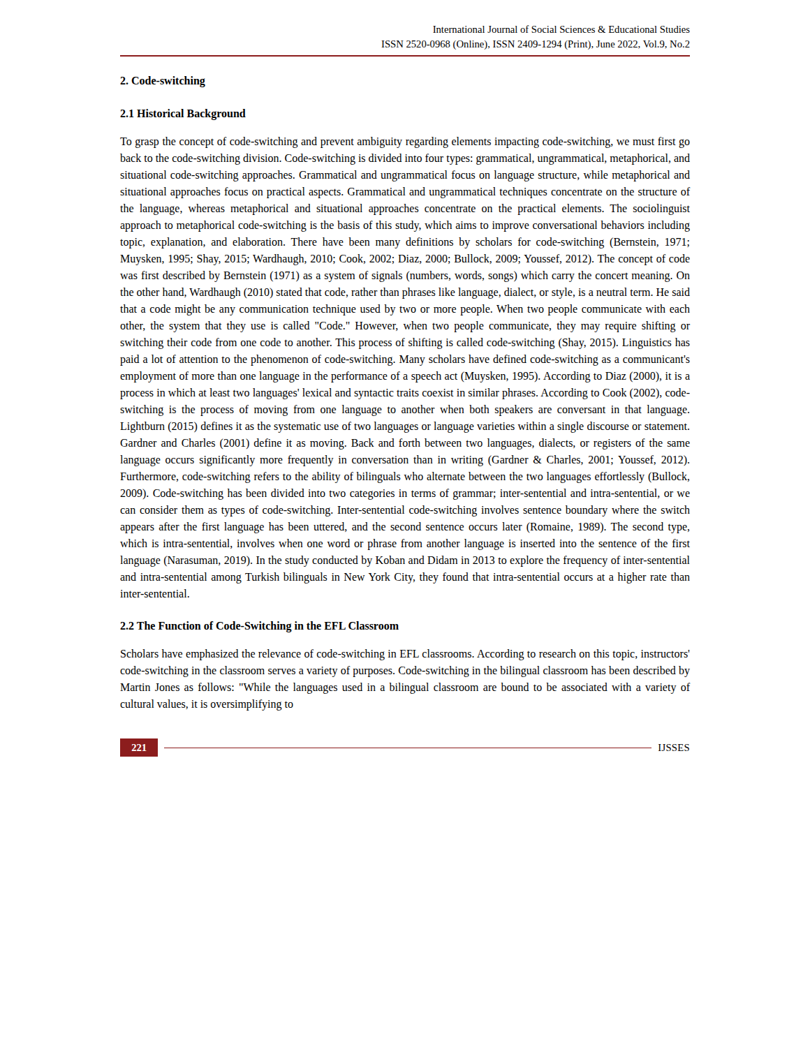International Journal of Social Sciences & Educational Studies
ISSN 2520-0968 (Online), ISSN 2409-1294 (Print), June 2022, Vol.9, No.2
2. Code-switching
2.1 Historical Background
To grasp the concept of code-switching and prevent ambiguity regarding elements impacting code-switching, we must first go back to the code-switching division. Code-switching is divided into four types: grammatical, ungrammatical, metaphorical, and situational code-switching approaches. Grammatical and ungrammatical focus on language structure, while metaphorical and situational approaches focus on practical aspects. Grammatical and ungrammatical techniques concentrate on the structure of the language, whereas metaphorical and situational approaches concentrate on the practical elements. The sociolinguist approach to metaphorical code-switching is the basis of this study, which aims to improve conversational behaviors including topic, explanation, and elaboration. There have been many definitions by scholars for code-switching (Bernstein, 1971; Muysken, 1995; Shay, 2015; Wardhaugh, 2010; Cook, 2002; Diaz, 2000; Bullock, 2009; Youssef, 2012). The concept of code was first described by Bernstein (1971) as a system of signals (numbers, words, songs) which carry the concert meaning. On the other hand, Wardhaugh (2010) stated that code, rather than phrases like language, dialect, or style, is a neutral term. He said that a code might be any communication technique used by two or more people. When two people communicate with each other, the system that they use is called "Code." However, when two people communicate, they may require shifting or switching their code from one code to another. This process of shifting is called code-switching (Shay, 2015). Linguistics has paid a lot of attention to the phenomenon of code-switching. Many scholars have defined code-switching as a communicant's employment of more than one language in the performance of a speech act (Muysken, 1995). According to Diaz (2000), it is a process in which at least two languages' lexical and syntactic traits coexist in similar phrases. According to Cook (2002), code-switching is the process of moving from one language to another when both speakers are conversant in that language. Lightburn (2015) defines it as the systematic use of two languages or language varieties within a single discourse or statement. Gardner and Charles (2001) define it as moving. Back and forth between two languages, dialects, or registers of the same language occurs significantly more frequently in conversation than in writing (Gardner & Charles, 2001; Youssef, 2012). Furthermore, code-switching refers to the ability of bilinguals who alternate between the two languages effortlessly (Bullock, 2009). Code-switching has been divided into two categories in terms of grammar; inter-sentential and intra-sentential, or we can consider them as types of code-switching. Inter-sentential code-switching involves sentence boundary where the switch appears after the first language has been uttered, and the second sentence occurs later (Romaine, 1989). The second type, which is intra-sentential, involves when one word or phrase from another language is inserted into the sentence of the first language (Narasuman, 2019). In the study conducted by Koban and Didam in 2013 to explore the frequency of inter-sentential and intra-sentential among Turkish bilinguals in New York City, they found that intra-sentential occurs at a higher rate than inter-sentential.
2.2 The Function of Code-Switching in the EFL Classroom
Scholars have emphasized the relevance of code-switching in EFL classrooms. According to research on this topic, instructors' code-switching in the classroom serves a variety of purposes. Code-switching in the bilingual classroom has been described by Martin Jones as follows: "While the languages used in a bilingual classroom are bound to be associated with a variety of cultural values, it is oversimplifying to
221 IJSSES